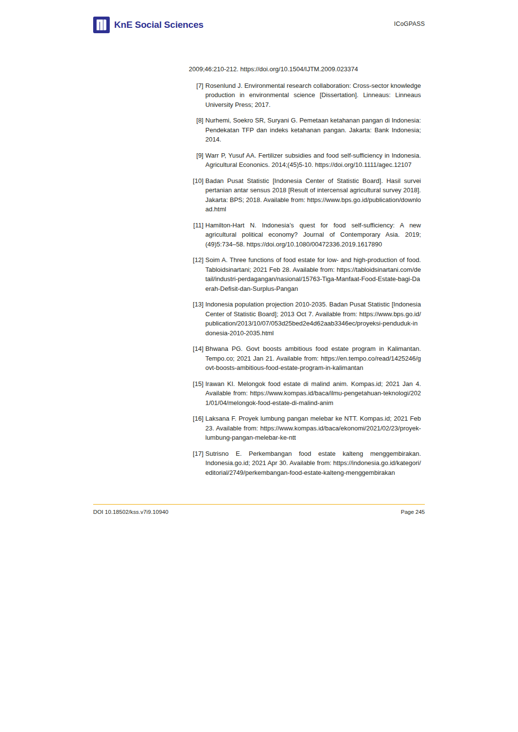KnE Social Sciences
ICoGPASS
2009;46:210-212. https://doi.org/10.1504/IJTM.2009.023374
[7] Rosenlund J. Environmental research collaboration: Cross-sector knowledge production in environmental science [Dissertation]. Linneaus: Linneaus University Press; 2017.
[8] Nurhemi, Soekro SR, Suryani G. Pemetaan ketahanan pangan di Indonesia: Pendekatan TFP dan indeks ketahanan pangan. Jakarta: Bank Indonesia; 2014.
[9] Warr P, Yusuf AA. Fertilizer subsidies and food self-sufficiency in Indonesia. Agricultural Econonics. 2014;(45)5-10. https://doi.org/10.1111/agec.12107
[10] Badan Pusat Statistic [Indonesia Center of Statistic Board]. Hasil survei pertanian antar sensus 2018 [Result of intercensal agricultural survey 2018]. Jakarta: BPS; 2018. Available from: https://www.bps.go.id/publication/download.html
[11] Hamilton-Hart N. Indonesia’s quest for food self-sufficiency: A new agricultural political economy? Journal of Contemporary Asia. 2019;(49)5:734–58. https://doi.org/10.1080/00472336.2019.1617890
[12] Soim A. Three functions of food estate for low- and high-production of food. Tabloidsinartani; 2021 Feb 28. Available from: https://tabloidsinartani.com/detail/industri-perdagangan/nasional/15763-Tiga-Manfaat-Food-Estate-bagi-Daerah-Defisit-dan-Surplus-Pangan
[13] Indonesia population projection 2010-2035. Badan Pusat Statistic [Indonesia Center of Statistic Board]; 2013 Oct 7. Available from: https://www.bps.go.id/publication/2013/10/07/053d25bed2e4d62aab3346ec/proyeksi-penduduk-indonesia-2010-2035.html
[14] Bhwana PG. Govt boosts ambitious food estate program in Kalimantan. Tempo.co; 2021 Jan 21. Available from: https://en.tempo.co/read/1425246/govt-boosts-ambitious-food-estate-program-in-kalimantan
[15] Irawan KI. Melongok food estate di malind anim. Kompas.id; 2021 Jan 4. Available from: https://www.kompas.id/baca/ilmu-pengetahuan-teknologi/2021/01/04/melongok-food-estate-di-malind-anim
[16] Laksana F. Proyek lumbung pangan melebar ke NTT. Kompas.id; 2021 Feb 23. Available from: https://www.kompas.id/baca/ekonomi/2021/02/23/proyek-lumbung-pangan-melebar-ke-ntt
[17] Sutrisno E. Perkembangan food estate kalteng menggembirakan. Indonesia.go.id; 2021 Apr 30. Available from: https://indonesia.go.id/kategori/editorial/2749/perkembangan-food-estate-kalteng-menggembirakan
DOI 10.18502/kss.v7i9.10940
Page 245